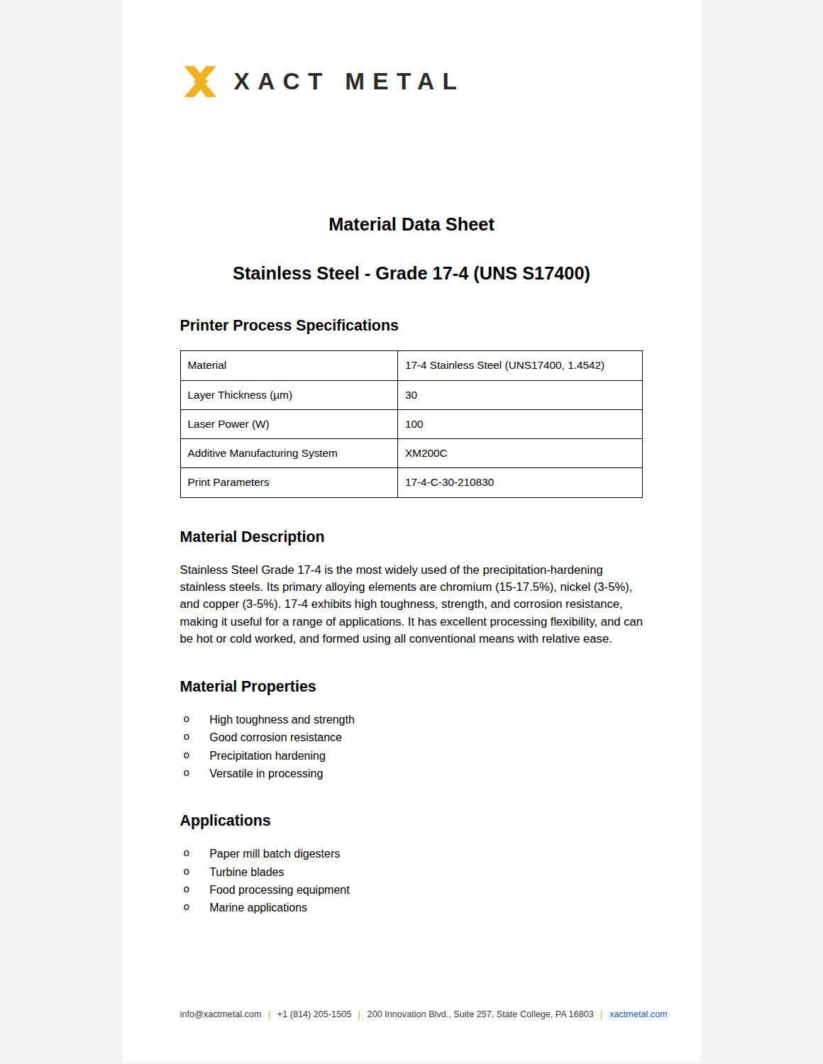XACT METAL
Material Data Sheet Stainless Steel - Grade 17-4 (UNS S17400)
Printer Process Specifications
| Material | 17-4 Stainless Steel (UNS17400, 1.4542) |
| Layer Thickness (µm) | 30 |
| Laser Power (W) | 100 |
| Additive Manufacturing System | XM200C |
| Print Parameters | 17-4-C-30-210830 |
Material Description
Stainless Steel Grade 17-4 is the most widely used of the precipitation-hardening stainless steels. Its primary alloying elements are chromium (15-17.5%), nickel (3-5%), and copper (3-5%). 17-4 exhibits high toughness, strength, and corrosion resistance, making it useful for a range of applications. It has excellent processing flexibility, and can be hot or cold worked, and formed using all conventional means with relative ease.
Material Properties
High toughness and strength
Good corrosion resistance
Precipitation hardening
Versatile in processing
Applications
Paper mill batch digesters
Turbine blades
Food processing equipment
Marine applications
info@xactmetal.com | +1 (814) 205-1505 | 200 Innovation Blvd., Suite 257, State College, PA 16803 | xactmetal.com